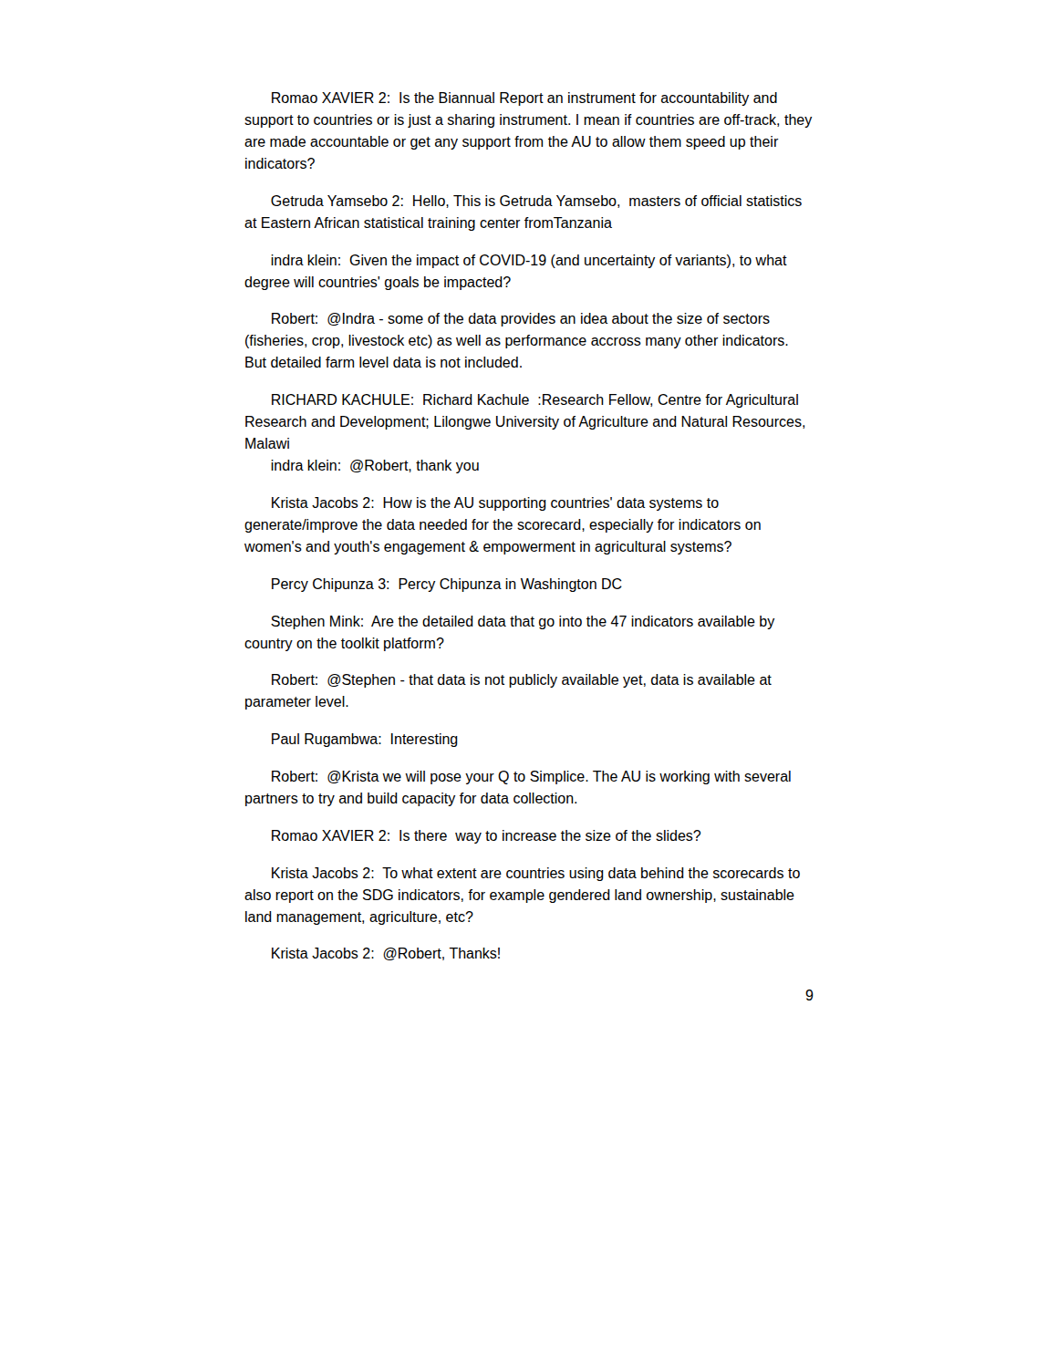Romao XAVIER 2: Is the Biannual Report an instrument for accountability and support to countries or is just a sharing instrument. I mean if countries are off-track, they are made accountable or get any support from the AU to allow them speed up their indicators?
Getruda Yamsebo 2: Hello, This is Getruda Yamsebo, masters of official statistics at Eastern African statistical training center fromTanzania
indra klein: Given the impact of COVID-19 (and uncertainty of variants), to what degree will countries' goals be impacted?
Robert: @Indra - some of the data provides an idea about the size of sectors (fisheries, crop, livestock etc) as well as performance accross many other indicators. But detailed farm level data is not included.
RICHARD KACHULE: Richard Kachule :Research Fellow, Centre for Agricultural Research and Development; Lilongwe University of Agriculture and Natural Resources, Malawi
indra klein: @Robert, thank you
Krista Jacobs 2: How is the AU supporting countries' data systems to generate/improve the data needed for the scorecard, especially for indicators on women's and youth's engagement & empowerment in agricultural systems?
Percy Chipunza 3: Percy Chipunza in Washington DC
Stephen Mink: Are the detailed data that go into the 47 indicators available by country on the toolkit platform?
Robert: @Stephen - that data is not publicly available yet, data is available at parameter level.
Paul Rugambwa: Interesting
Robert: @Krista we will pose your Q to Simplice. The AU is working with several partners to try and build capacity for data collection.
Romao XAVIER 2: Is there way to increase the size of the slides?
Krista Jacobs 2: To what extent are countries using data behind the scorecards to also report on the SDG indicators, for example gendered land ownership, sustainable land management, agriculture, etc?
Krista Jacobs 2: @Robert, Thanks!
9